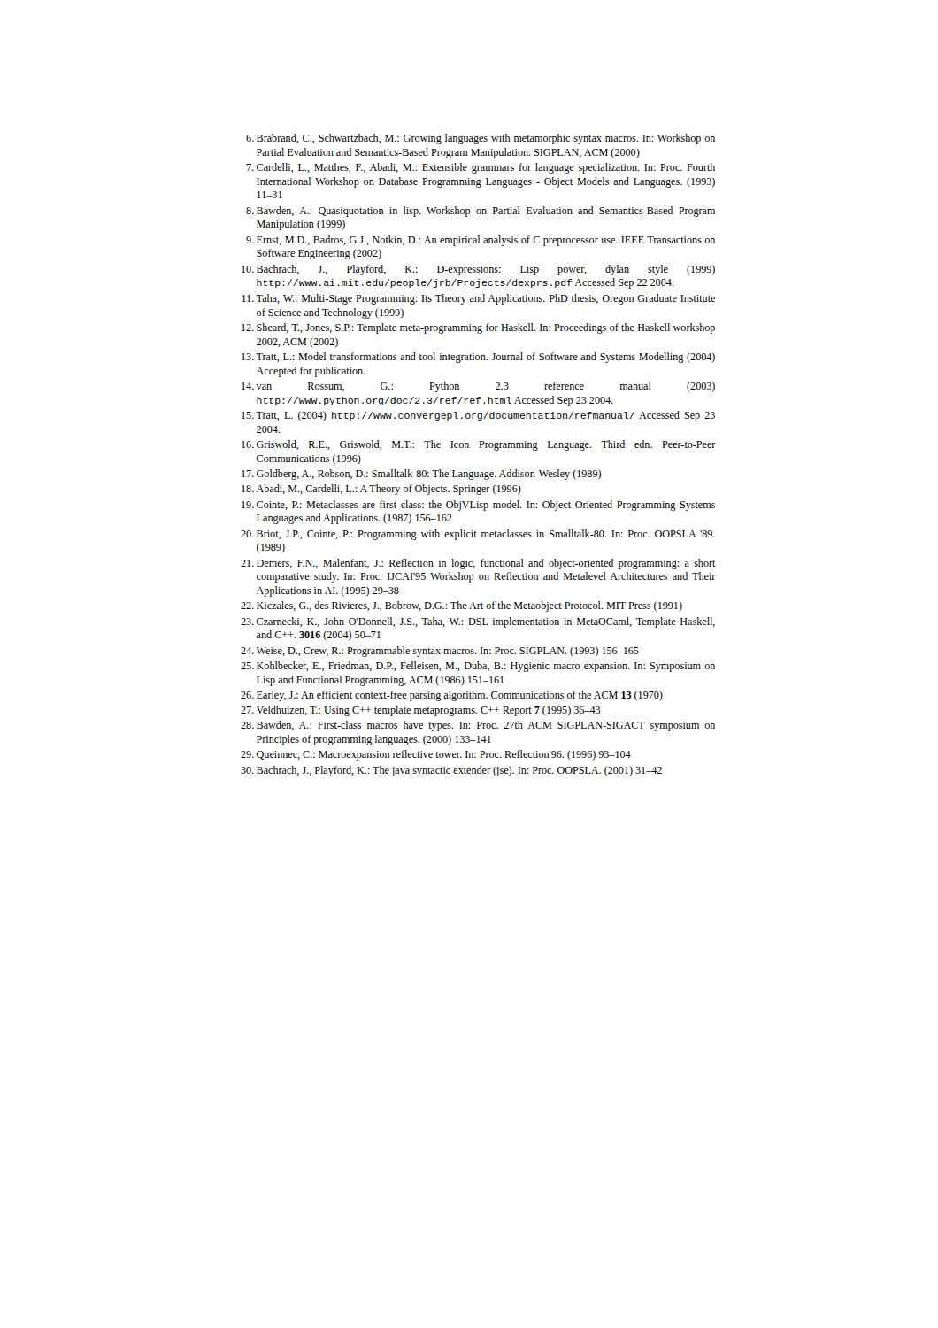6. Brabrand, C., Schwartzbach, M.: Growing languages with metamorphic syntax macros. In: Workshop on Partial Evaluation and Semantics-Based Program Manipulation. SIGPLAN, ACM (2000)
7. Cardelli, L., Matthes, F., Abadi, M.: Extensible grammars for language specialization. In: Proc. Fourth International Workshop on Database Programming Languages - Object Models and Languages. (1993) 11–31
8. Bawden, A.: Quasiquotation in lisp. Workshop on Partial Evaluation and Semantics-Based Program Manipulation (1999)
9. Ernst, M.D., Badros, G.J., Notkin, D.: An empirical analysis of C preprocessor use. IEEE Transactions on Software Engineering (2002)
10. Bachrach, J., Playford, K.: D-expressions: Lisp power, dylan style (1999) http://www.ai.mit.edu/people/jrb/Projects/dexprs.pdf Accessed Sep 22 2004.
11. Taha, W.: Multi-Stage Programming: Its Theory and Applications. PhD thesis, Oregon Graduate Institute of Science and Technology (1999)
12. Sheard, T., Jones, S.P.: Template meta-programming for Haskell. In: Proceedings of the Haskell workshop 2002, ACM (2002)
13. Tratt, L.: Model transformations and tool integration. Journal of Software and Systems Modelling (2004) Accepted for publication.
14. van Rossum, G.: Python 2.3 reference manual (2003) http://www.python.org/doc/2.3/ref/ref.html Accessed Sep 23 2004.
15. Tratt, L. (2004) http://www.convergepl.org/documentation/refmanual/ Accessed Sep 23 2004.
16. Griswold, R.E., Griswold, M.T.: The Icon Programming Language. Third edn. Peer-to-Peer Communications (1996)
17. Goldberg, A., Robson, D.: Smalltalk-80: The Language. Addison-Wesley (1989)
18. Abadi, M., Cardelli, L.: A Theory of Objects. Springer (1996)
19. Cointe, P.: Metaclasses are first class: the ObjVLisp model. In: Object Oriented Programming Systems Languages and Applications. (1987) 156–162
20. Briot, J.P., Cointe, P.: Programming with explicit metaclasses in Smalltalk-80. In: Proc. OOPSLA '89. (1989)
21. Demers, F.N., Malenfant, J.: Reflection in logic, functional and object-oriented programming: a short comparative study. In: Proc. IJCAI'95 Workshop on Reflection and Metalevel Architectures and Their Applications in AI. (1995) 29–38
22. Kiczales, G., des Rivieres, J., Bobrow, D.G.: The Art of the Metaobject Protocol. MIT Press (1991)
23. Czarnecki, K., John O'Donnell, J.S., Taha, W.: DSL implementation in MetaOCaml, Template Haskell, and C++. 3016 (2004) 50–71
24. Weise, D., Crew, R.: Programmable syntax macros. In: Proc. SIGPLAN. (1993) 156–165
25. Kohlbecker, E., Friedman, D.P., Felleisen, M., Duba, B.: Hygienic macro expansion. In: Symposium on Lisp and Functional Programming, ACM (1986) 151–161
26. Earley, J.: An efficient context-free parsing algorithm. Communications of the ACM 13 (1970)
27. Veldhuizen, T.: Using C++ template metaprograms. C++ Report 7 (1995) 36–43
28. Bawden, A.: First-class macros have types. In: Proc. 27th ACM SIGPLAN-SIGACT symposium on Principles of programming languages. (2000) 133–141
29. Queinnec, C.: Macroexpansion reflective tower. In: Proc. Reflection'96. (1996) 93–104
30. Bachrach, J., Playford, K.: The java syntactic extender (jse). In: Proc. OOPSLA. (2001) 31–42